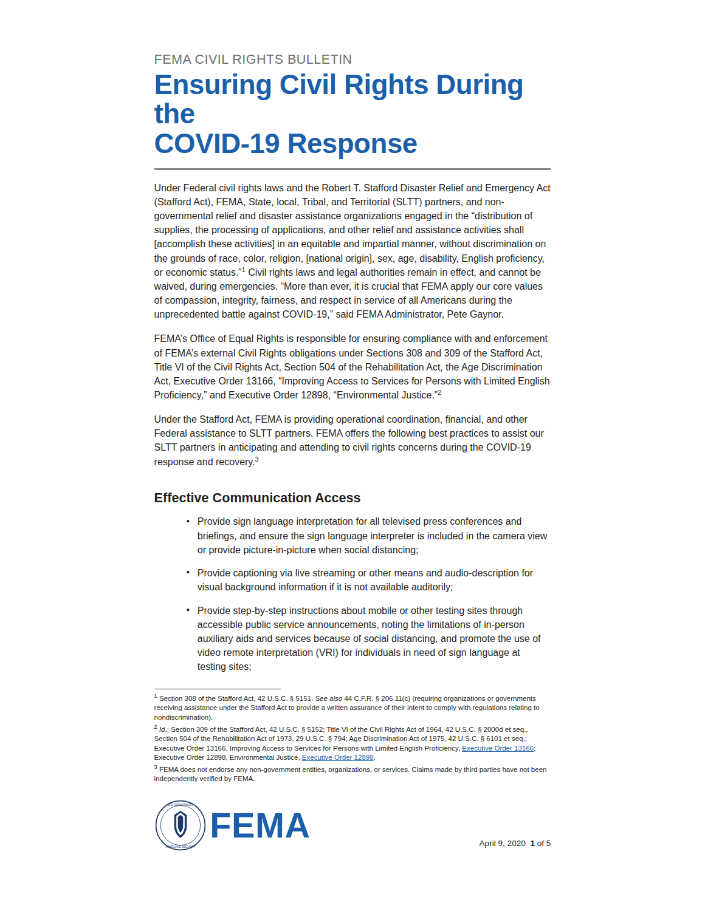FEMA Civil Rights Bulletin
Ensuring Civil Rights During the
COVID-19 Response
Under Federal civil rights laws and the Robert T. Stafford Disaster Relief and Emergency Act (Stafford Act), FEMA, State, local, Tribal, and Territorial (SLTT) partners, and non-governmental relief and disaster assistance organizations engaged in the “distribution of supplies, the processing of applications, and other relief and assistance activities shall [accomplish these activities] in an equitable and impartial manner, without discrimination on the grounds of race, color, religion, [national origin], sex, age, disability, English proficiency, or economic status.”1 Civil rights laws and legal authorities remain in effect, and cannot be waived, during emergencies. “More than ever, it is crucial that FEMA apply our core values of compassion, integrity, fairness, and respect in service of all Americans during the unprecedented battle against COVID-19,” said FEMA Administrator, Pete Gaynor.
FEMA’s Office of Equal Rights is responsible for ensuring compliance with and enforcement of FEMA’s external Civil Rights obligations under Sections 308 and 309 of the Stafford Act, Title VI of the Civil Rights Act, Section 504 of the Rehabilitation Act, the Age Discrimination Act, Executive Order 13166, “Improving Access to Services for Persons with Limited English Proficiency,” and Executive Order 12898, “Environmental Justice.”2
Under the Stafford Act, FEMA is providing operational coordination, financial, and other Federal assistance to SLTT partners. FEMA offers the following best practices to assist our SLTT partners in anticipating and attending to civil rights concerns during the COVID-19 response and recovery.3
Effective Communication Access
Provide sign language interpretation for all televised press conferences and briefings, and ensure the sign language interpreter is included in the camera view or provide picture-in-picture when social distancing;
Provide captioning via live streaming or other means and audio-description for visual background information if it is not available auditorily;
Provide step-by-step instructions about mobile or other testing sites through accessible public service announcements, noting the limitations of in-person auxiliary aids and services because of social distancing, and promote the use of video remote interpretation (VRI) for individuals in need of sign language at testing sites;
1 Section 308 of the Stafford Act, 42 U.S.C. § 5151. See also 44 C.F.R. § 206.11(c) (requiring organizations or governments receiving assistance under the Stafford Act to provide a written assurance of their intent to comply with regulations relating to nondiscrimination).
2 Id.; Section 309 of the Stafford Act, 42 U.S.C. § 5152; Title VI of the Civil Rights Act of 1964, 42 U.S.C. § 2000d et seq., Section 504 of the Rehabilitation Act of 1973, 29 U.S.C. § 794; Age Discrimination Act of 1975, 42 U.S.C. § 6101 et seq.; Executive Order 13166, Improving Access to Services for Persons with Limited English Proficiency, Executive Order 13166; Executive Order 12898, Environmental Justice, Executive Order 12898.
3 FEMA does not endorse any non-government entities, organizations, or services. Claims made by third parties have not been independently verified by FEMA.
U.S. DEPARTMENT HOMELAND SECURITY FEMA
April 9, 2020 1 of 5